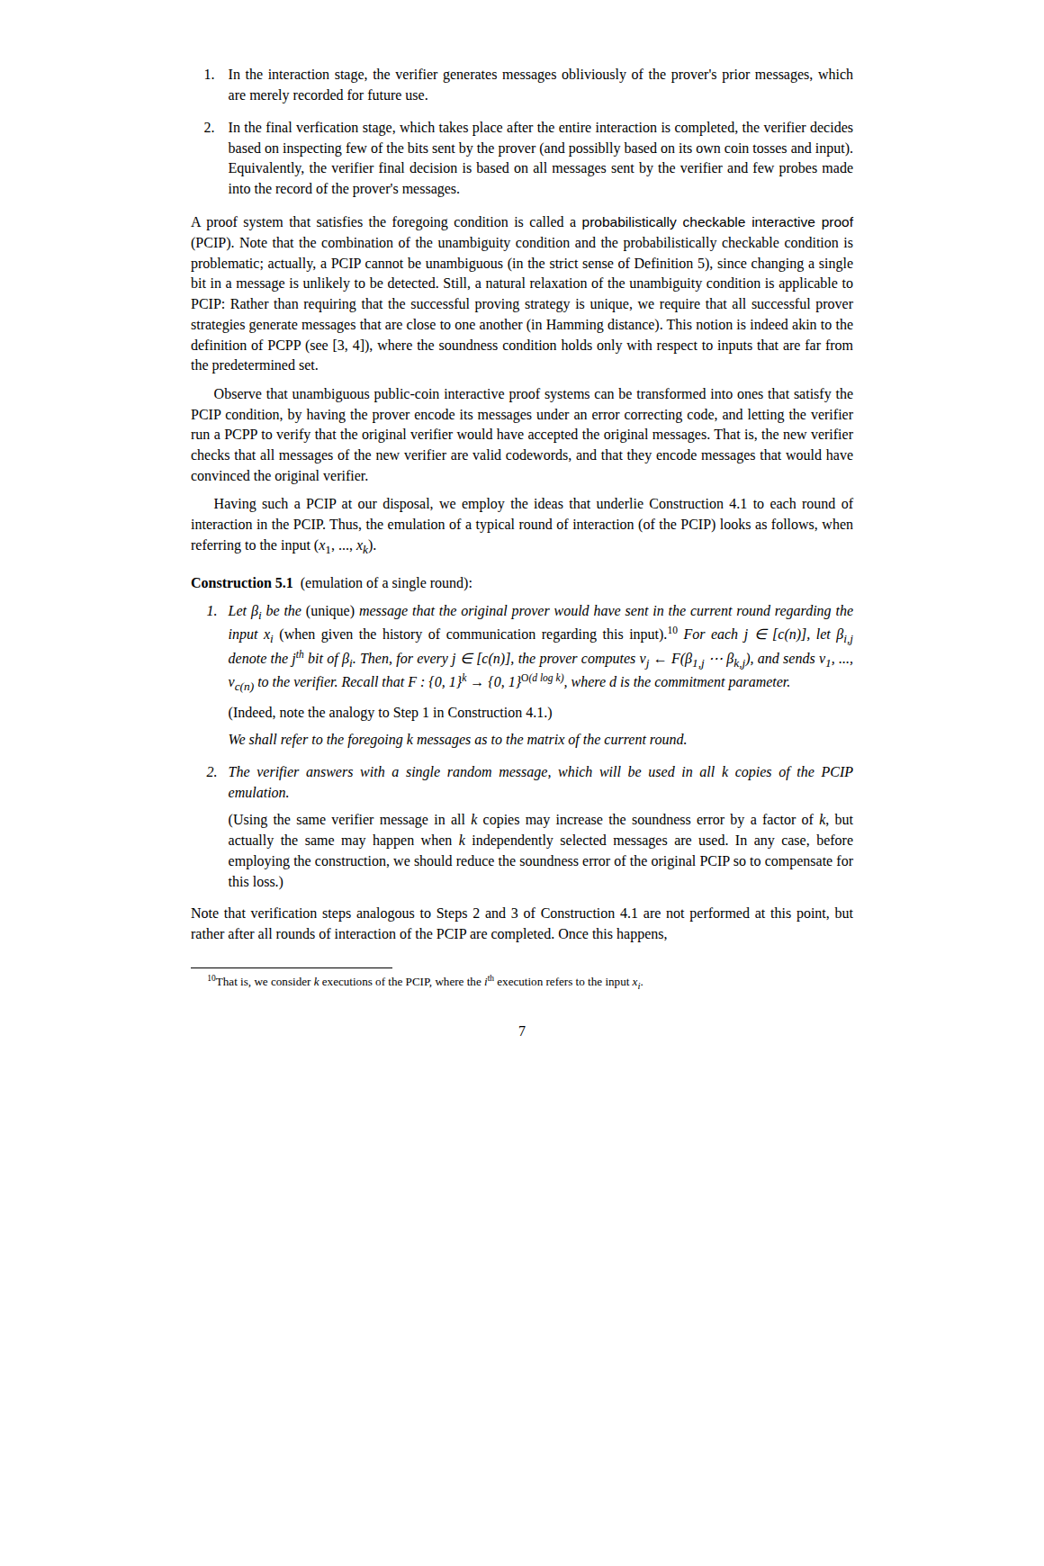In the interaction stage, the verifier generates messages obliviously of the prover's prior messages, which are merely recorded for future use.
In the final verfication stage, which takes place after the entire interaction is completed, the verifier decides based on inspecting few of the bits sent by the prover (and possiblly based on its own coin tosses and input). Equivalently, the verifier final decision is based on all messages sent by the verifier and few probes made into the record of the prover's messages.
A proof system that satisfies the foregoing condition is called a probabilistically checkable interactive proof (PCIP). Note that the combination of the unambiguity condition and the probabilistically checkable condition is problematic; actually, a PCIP cannot be unambiguous (in the strict sense of Definition 5), since changing a single bit in a message is unlikely to be detected. Still, a natural relaxation of the unambiguity condition is applicable to PCIP: Rather than requiring that the successful proving strategy is unique, we require that all successful prover strategies generate messages that are close to one another (in Hamming distance). This notion is indeed akin to the definition of PCPP (see [3, 4]), where the soundness condition holds only with respect to inputs that are far from the predetermined set.
Observe that unambiguous public-coin interactive proof systems can be transformed into ones that satisfy the PCIP condition, by having the prover encode its messages under an error correcting code, and letting the verifier run a PCPP to verify that the original verifier would have accepted the original messages. That is, the new verifier checks that all messages of the new verifier are valid codewords, and that they encode messages that would have convinced the original verifier.
Having such a PCIP at our disposal, we employ the ideas that underlie Construction 4.1 to each round of interaction in the PCIP. Thus, the emulation of a typical round of interaction (of the PCIP) looks as follows, when referring to the input (x1, ..., xk).
Construction 5.1 (emulation of a single round):
Let βi be the (unique) message that the original prover would have sent in the current round regarding the input xi (when given the history of communication regarding this input).10 For each j ∈ [c(n)], let βi,j denote the jth bit of βi. Then, for every j ∈ [c(n)], the prover computes vj ← F(β1,j ⋯ βk,j), and sends v1, ..., vc(n) to the verifier. Recall that F : {0, 1}k → {0, 1}O(d log k), where d is the commitment parameter.
(Indeed, note the analogy to Step 1 in Construction 4.1.)
We shall refer to the foregoing k messages as to the matrix of the current round.
The verifier answers with a single random message, which will be used in all k copies of the PCIP emulation.
(Using the same verifier message in all k copies may increase the soundness error by a factor of k, but actually the same may happen when k independently selected messages are used. In any case, before employing the construction, we should reduce the soundness error of the original PCIP so to compensate for this loss.)
Note that verification steps analogous to Steps 2 and 3 of Construction 4.1 are not performed at this point, but rather after all rounds of interaction of the PCIP are completed. Once this happens,
10That is, we consider k executions of the PCIP, where the ith execution refers to the input xi.
7